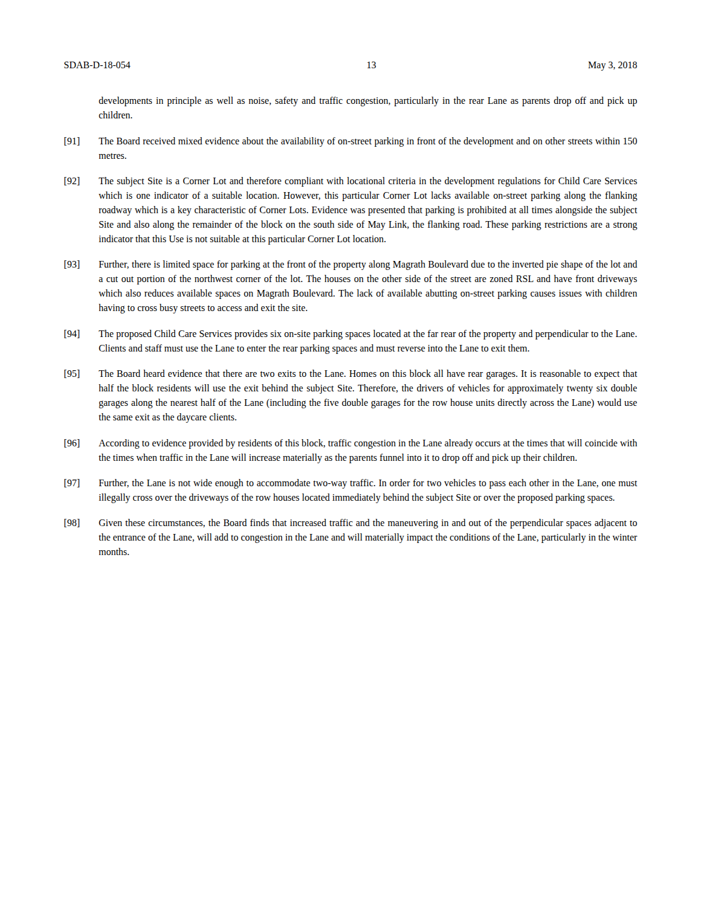SDAB-D-18-054
13
May 3, 2018
developments in principle as well as noise, safety and traffic congestion, particularly in the rear Lane as parents drop off and pick up children.
[91]
The Board received mixed evidence about the availability of on-street parking in front of the development and on other streets within 150 metres.
[92]
The subject Site is a Corner Lot and therefore compliant with locational criteria in the development regulations for Child Care Services which is one indicator of a suitable location. However, this particular Corner Lot lacks available on-street parking along the flanking roadway which is a key characteristic of Corner Lots. Evidence was presented that parking is prohibited at all times alongside the subject Site and also along the remainder of the block on the south side of May Link, the flanking road. These parking restrictions are a strong indicator that this Use is not suitable at this particular Corner Lot location.
[93]
Further, there is limited space for parking at the front of the property along Magrath Boulevard due to the inverted pie shape of the lot and a cut out portion of the northwest corner of the lot. The houses on the other side of the street are zoned RSL and have front driveways which also reduces available spaces on Magrath Boulevard. The lack of available abutting on-street parking causes issues with children having to cross busy streets to access and exit the site.
[94]
The proposed Child Care Services provides six on-site parking spaces located at the far rear of the property and perpendicular to the Lane. Clients and staff must use the Lane to enter the rear parking spaces and must reverse into the Lane to exit them.
[95]
The Board heard evidence that there are two exits to the Lane. Homes on this block all have rear garages. It is reasonable to expect that half the block residents will use the exit behind the subject Site. Therefore, the drivers of vehicles for approximately twenty six double garages along the nearest half of the Lane (including the five double garages for the row house units directly across the Lane) would use the same exit as the daycare clients.
[96]
According to evidence provided by residents of this block, traffic congestion in the Lane already occurs at the times that will coincide with the times when traffic in the Lane will increase materially as the parents funnel into it to drop off and pick up their children.
[97]
Further, the Lane is not wide enough to accommodate two-way traffic. In order for two vehicles to pass each other in the Lane, one must illegally cross over the driveways of the row houses located immediately behind the subject Site or over the proposed parking spaces.
[98]
Given these circumstances, the Board finds that increased traffic and the maneuvering in and out of the perpendicular spaces adjacent to the entrance of the Lane, will add to congestion in the Lane and will materially impact the conditions of the Lane, particularly in the winter months.